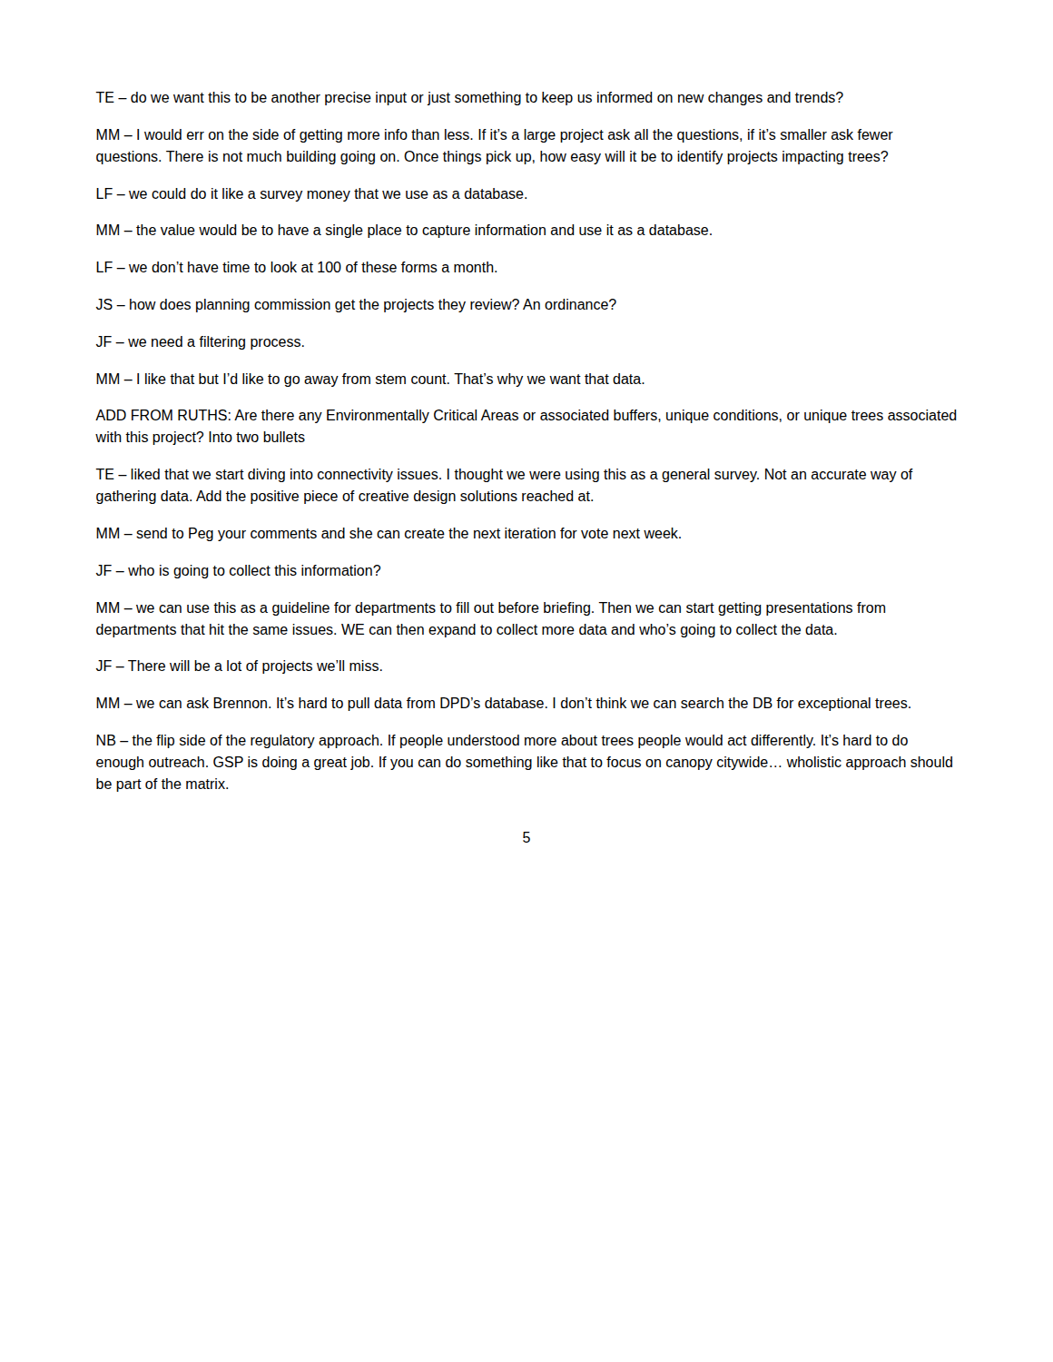TE – do we want this to be another precise input or just something to keep us informed on new changes and trends?
MM – I would err on the side of getting more info than less. If it’s a large project ask all the questions, if it’s smaller ask fewer questions. There is not much building going on. Once things pick up, how easy will it be to identify projects impacting trees?
LF – we could do it like a survey money that we use as a database.
MM – the value would be to have a single place to capture information and use it as a database.
LF – we don’t have time to look at 100 of these forms a month.
JS – how does planning commission get the projects they review? An ordinance?
JF – we need a filtering process.
MM – I like that but I’d like to go away from stem count. That’s why we want that data.
ADD FROM RUTHS: Are there any Environmentally Critical Areas or associated buffers, unique conditions, or unique trees associated with this project? Into two bullets
TE – liked that we start diving into connectivity issues. I thought we were using this as a general survey. Not an accurate way of gathering data. Add the positive piece of creative design solutions reached at.
MM – send to Peg your comments and she can create the next iteration for vote next week.
JF – who is going to collect this information?
MM – we can use this as a guideline for departments to fill out before briefing. Then we can start getting presentations from departments that hit the same issues. WE can then expand to collect more data and who’s going to collect the data.
JF – There will be a lot of projects we’ll miss.
MM – we can ask Brennon. It’s hard to pull data from DPD’s database. I don’t think we can search the DB for exceptional trees.
NB – the flip side of the regulatory approach. If people understood more about trees people would act differently. It’s hard to do enough outreach. GSP is doing a great job. If you can do something like that to focus on canopy citywide… wholistic approach should be part of the matrix.
5